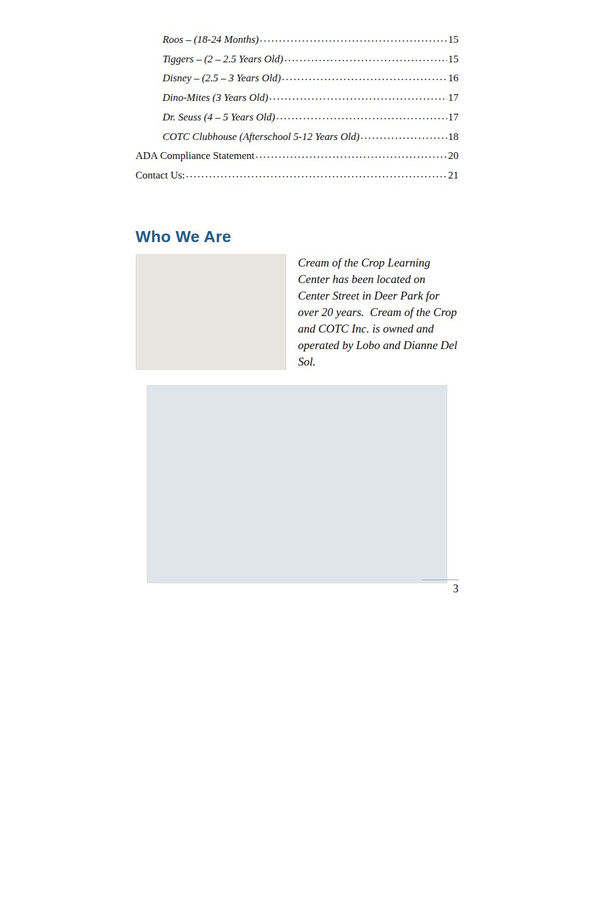Roos – (18-24 Months) 15
Tiggers – (2 – 2.5 Years Old) 15
Disney – (2.5 – 3 Years Old) 16
Dino-Mites (3 Years Old) 17
Dr. Seuss (4 – 5 Years Old) 17
COTC Clubhouse (Afterschool 5-12 Years Old) 18
ADA Compliance Statement 20
Contact Us: 21
Who We Are
Cream of the Crop Learning Center has been located on Center Street in Deer Park for over 20 years. Cream of the Crop and COTC Inc. is owned and operated by Lobo and Dianne Del Sol.
3